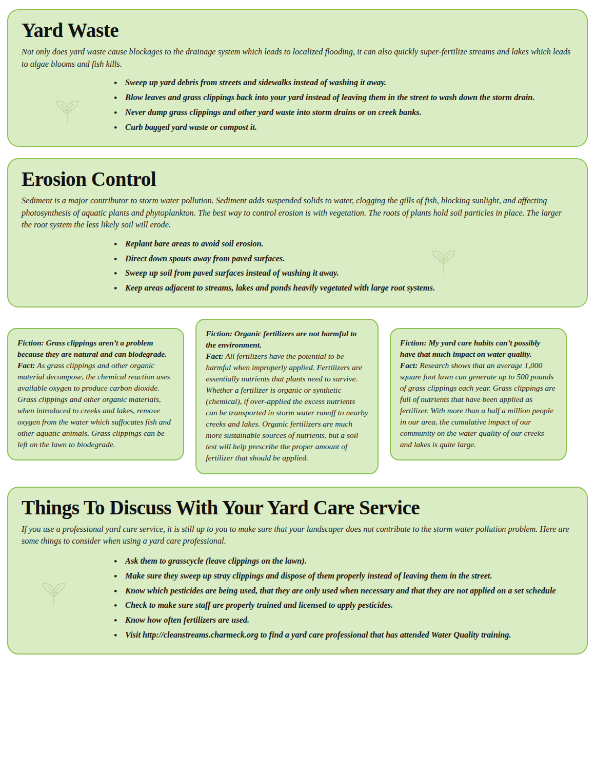Yard Waste
Not only does yard waste cause blockages to the drainage system which leads to localized flooding, it can also quickly super-fertilize streams and lakes which leads to algae blooms and fish kills.
Sweep up yard debris from streets and sidewalks instead of washing it away.
Blow leaves and grass clippings back into your yard instead of leaving them in the street to wash down the storm drain.
Never dump grass clippings and other yard waste into storm drains or on creek banks.
Curb bagged yard waste or compost it.
Erosion Control
Sediment is a major contributor to storm water pollution. Sediment adds suspended solids to water, clogging the gills of fish, blocking sunlight, and affecting photosynthesis of aquatic plants and phytoplankton. The best way to control erosion is with vegetation. The roots of plants hold soil particles in place. The larger the root system the less likely soil will erode.
Replant bare areas to avoid soil erosion.
Direct down spouts away from paved surfaces.
Sweep up soil from paved surfaces instead of washing it away.
Keep areas adjacent to streams, lakes and ponds heavily vegetated with large root systems.
Fiction: Grass clippings aren’t a problem because they are natural and can biodegrade.
Fact: As grass clippings and other organic material decompose, the chemical reaction uses available oxygen to produce carbon dioxide. Grass clippings and other organic materials, when introduced to creeks and lakes, remove oxygen from the water which suffocates fish and other aquatic animals. Grass clippings can be left on the lawn to biodegrade.
Fiction: Organic fertilizers are not harmful to the environment.
Fact: All fertilizers have the potential to be harmful when improperly applied. Fertilizers are essentially nutrients that plants need to survive. Whether a fertilizer is organic or synthetic (chemical), if over-applied the excess nutrients can be transported in storm water runoff to nearby creeks and lakes. Organic fertilizers are much more sustainable sources of nutrients, but a soil test will help prescribe the proper amount of fertilizer that should be applied.
Fiction: My yard care habits can’t possibly have that much impact on water quality.
Fact: Research shows that an average 1,000 square foot lawn can generate up to 500 pounds of grass clippings each year. Grass clippings are full of nutrients that have been applied as fertilizer. With more than a half a million people in our area, the cumulative impact of our community on the water quality of our creeks and lakes is quite large.
Things To Discuss With Your Yard Care Service
If you use a professional yard care service, it is still up to you to make sure that your landscaper does not contribute to the storm water pollution problem. Here are some things to consider when using a yard care professional.
Ask them to grasscycle (leave clippings on the lawn).
Make sure they sweep up stray clippings and dispose of them properly instead of leaving them in the street.
Know which pesticides are being used, that they are only used when necessary and that they are not applied on a set schedule
Check to make sure staff are properly trained and licensed to apply pesticides.
Know how often fertilizers are used.
Visit http://cleanstreams.charmeck.org to find a yard care professional that has attended Water Quality training.